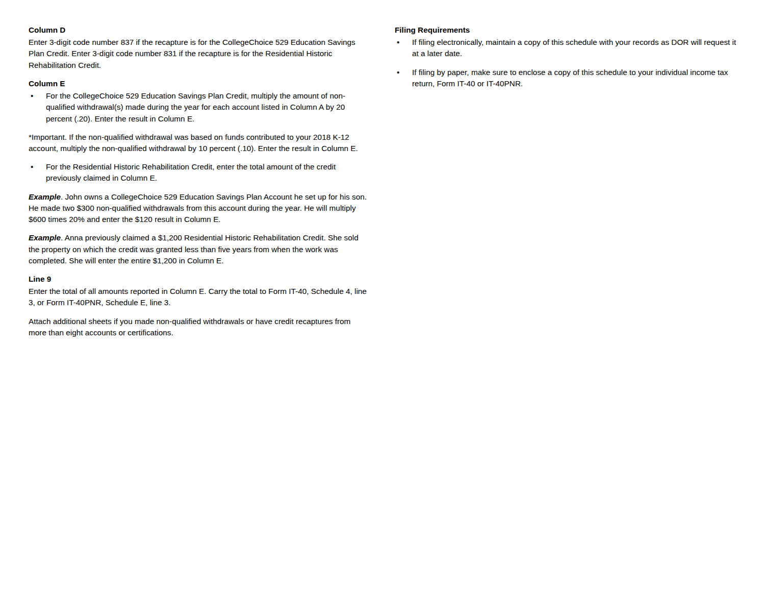Column D
Enter 3-digit code number 837 if the recapture is for the CollegeChoice 529 Education Savings Plan Credit. Enter 3-digit code number 831 if the recapture is for the Residential Historic Rehabilitation Credit.
Column E
For the CollegeChoice 529 Education Savings Plan Credit, multiply the amount of non-qualified withdrawal(s) made during the year for each account listed in Column A by 20 percent (.20). Enter the result in Column E.
*Important. If the non-qualified withdrawal was based on funds contributed to your 2018 K-12 account, multiply the non-qualified withdrawal by 10 percent (.10). Enter the result in Column E.
For the Residential Historic Rehabilitation Credit, enter the total amount of the credit previously claimed in Column E.
Example. John owns a CollegeChoice 529 Education Savings Plan Account he set up for his son. He made two $300 non-qualified withdrawals from this account during the year. He will multiply $600 times 20% and enter the $120 result in Column E.
Example. Anna previously claimed a $1,200 Residential Historic Rehabilitation Credit. She sold the property on which the credit was granted less than five years from when the work was completed. She will enter the entire $1,200 in Column E.
Line 9
Enter the total of all amounts reported in Column E. Carry the total to Form IT-40, Schedule 4, line 3, or Form IT-40PNR, Schedule E, line 3.
Attach additional sheets if you made non-qualified withdrawals or have credit recaptures from more than eight accounts or certifications.
Filing Requirements
If filing electronically, maintain a copy of this schedule with your records as DOR will request it at a later date.
If filing by paper, make sure to enclose a copy of this schedule to your individual income tax return, Form IT-40 or IT-40PNR.